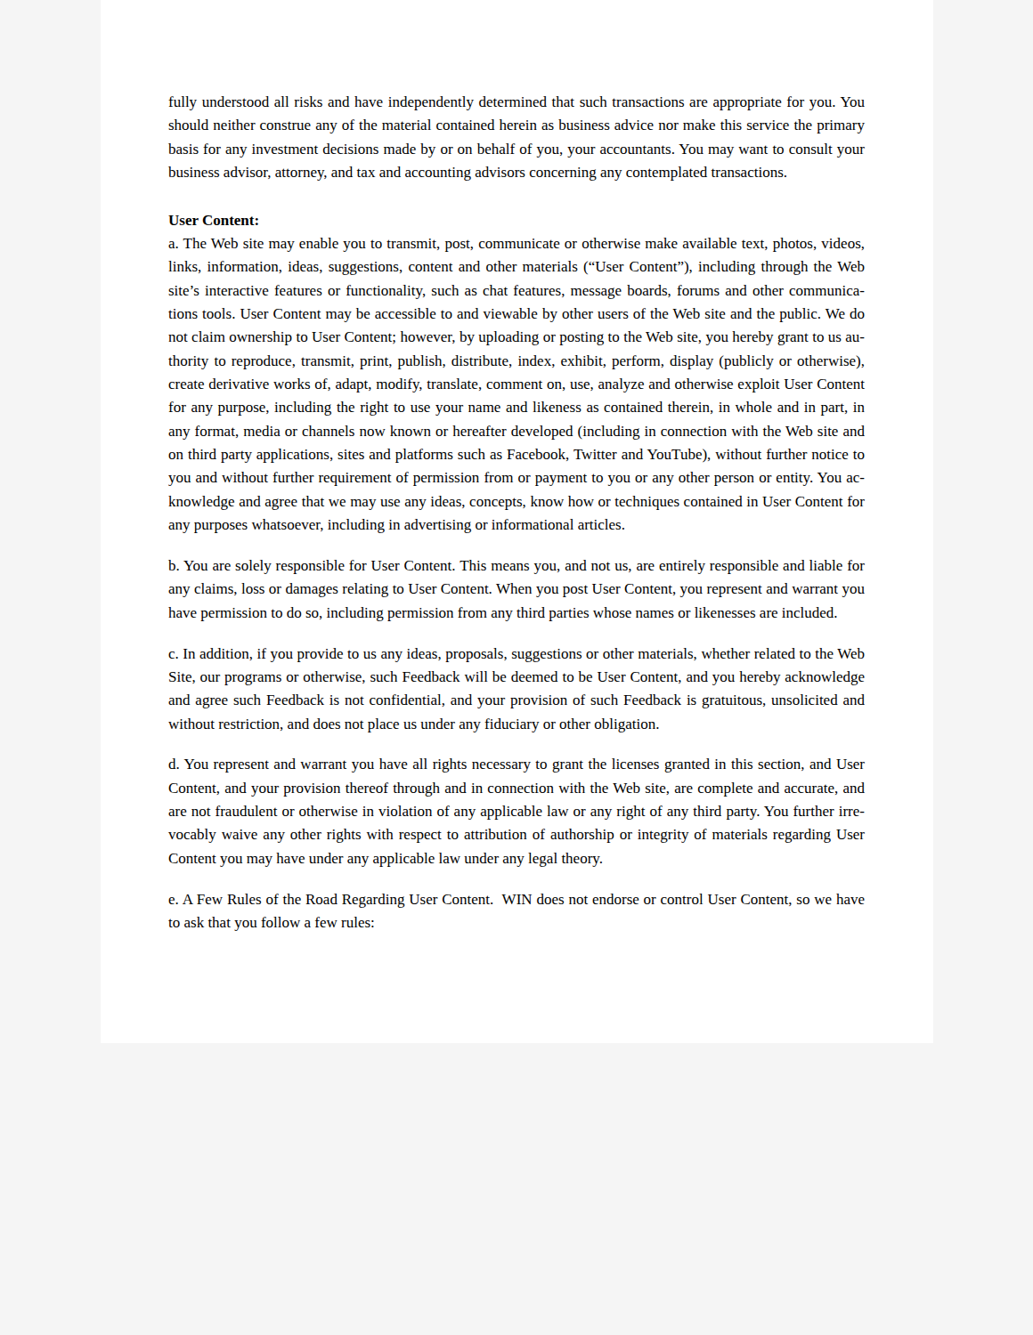fully understood all risks and have independently determined that such transactions are appropriate for you. You should neither construe any of the material contained herein as business advice nor make this service the primary basis for any investment decisions made by or on behalf of you, your accountants. You may want to consult your business advisor, attorney, and tax and accounting advisors concerning any contemplated transactions.
User Content:
a. The Web site may enable you to transmit, post, communicate or otherwise make available text, photos, videos, links, information, ideas, suggestions, content and other materials (“User Content”), including through the Web site’s interactive features or functionality, such as chat features, message boards, forums and other communications tools. User Content may be accessible to and viewable by other users of the Web site and the public. We do not claim ownership to User Content; however, by uploading or posting to the Web site, you hereby grant to us authority to reproduce, transmit, print, publish, distribute, index, exhibit, perform, display (publicly or otherwise), create derivative works of, adapt, modify, translate, comment on, use, analyze and otherwise exploit User Content for any purpose, including the right to use your name and likeness as contained therein, in whole and in part, in any format, media or channels now known or hereafter developed (including in connection with the Web site and on third party applications, sites and platforms such as Facebook, Twitter and YouTube), without further notice to you and without further requirement of permission from or payment to you or any other person or entity. You acknowledge and agree that we may use any ideas, concepts, know how or techniques contained in User Content for any purposes whatsoever, including in advertising or informational articles.
b. You are solely responsible for User Content. This means you, and not us, are entirely responsible and liable for any claims, loss or damages relating to User Content. When you post User Content, you represent and warrant you have permission to do so, including permission from any third parties whose names or likenesses are included.
c. In addition, if you provide to us any ideas, proposals, suggestions or other materials, whether related to the Web Site, our programs or otherwise, such Feedback will be deemed to be User Content, and you hereby acknowledge and agree such Feedback is not confidential, and your provision of such Feedback is gratuitous, unsolicited and without restriction, and does not place us under any fiduciary or other obligation.
d. You represent and warrant you have all rights necessary to grant the licenses granted in this section, and User Content, and your provision thereof through and in connection with the Web site, are complete and accurate, and are not fraudulent or otherwise in violation of any applicable law or any right of any third party. You further irrevocably waive any other rights with respect to attribution of authorship or integrity of materials regarding User Content you may have under any applicable law under any legal theory.
e. A Few Rules of the Road Regarding User Content. WIN does not endorse or control User Content, so we have to ask that you follow a few rules: